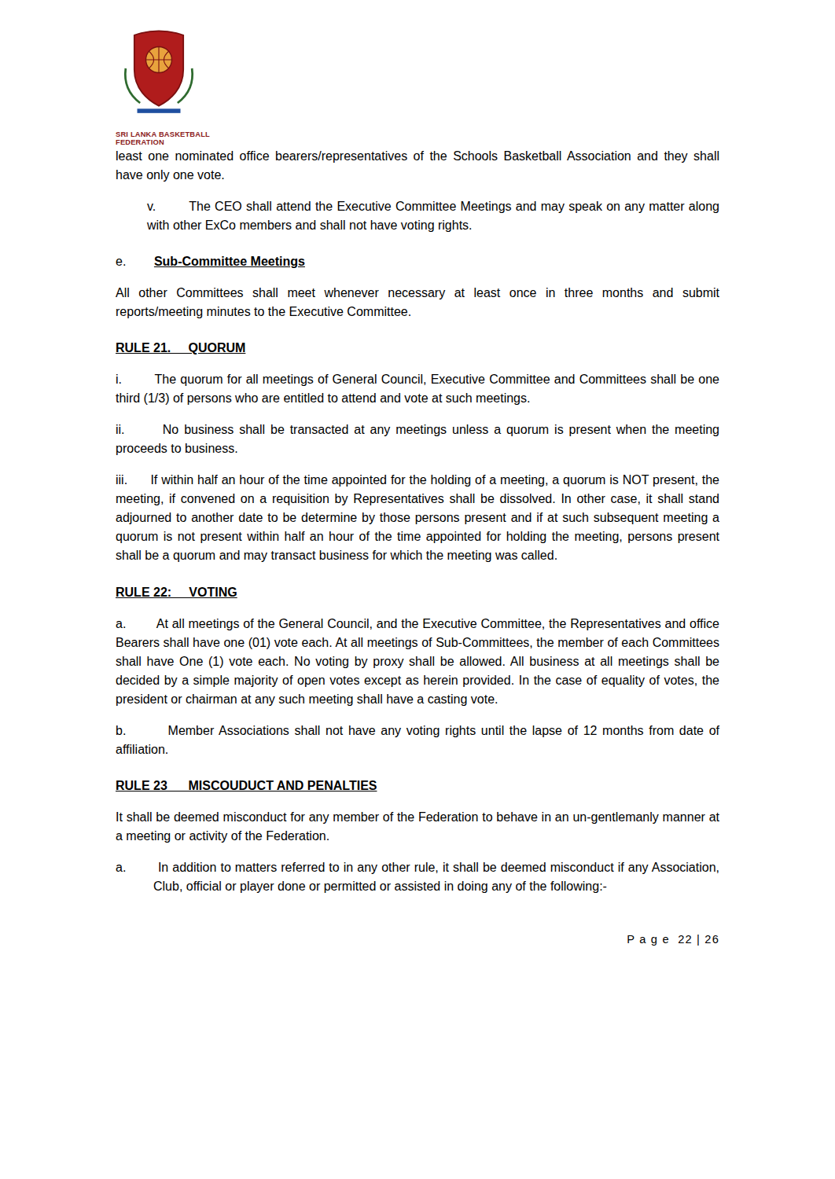SRI LANKA BASKETBALL
FEDERATION
least one nominated office bearers/representatives of the Schools Basketball Association and they shall have only one vote.
v. The CEO shall attend the Executive Committee Meetings and may speak on any matter along with other ExCo members and shall not have voting rights.
e. Sub-Committee Meetings
All other Committees shall meet whenever necessary at least once in three months and submit reports/meeting minutes to the Executive Committee.
RULE 21. QUORUM
i. The quorum for all meetings of General Council, Executive Committee and Committees shall be one third (1/3) of persons who are entitled to attend and vote at such meetings.
ii. No business shall be transacted at any meetings unless a quorum is present when the meeting proceeds to business.
iii. If within half an hour of the time appointed for the holding of a meeting, a quorum is NOT present, the meeting, if convened on a requisition by Representatives shall be dissolved. In other case, it shall stand adjourned to another date to be determine by those persons present and if at such subsequent meeting a quorum is not present within half an hour of the time appointed for holding the meeting, persons present shall be a quorum and may transact business for which the meeting was called.
RULE 22: VOTING
a. At all meetings of the General Council, and the Executive Committee, the Representatives and office Bearers shall have one (01) vote each. At all meetings of Sub-Committees, the member of each Committees shall have One (1) vote each. No voting by proxy shall be allowed. All business at all meetings shall be decided by a simple majority of open votes except as herein provided. In the case of equality of votes, the president or chairman at any such meeting shall have a casting vote.
b. Member Associations shall not have any voting rights until the lapse of 12 months from date of affiliation.
RULE 23 MISCOUDUCT AND PENALTIES
It shall be deemed misconduct for any member of the Federation to behave in an un-gentlemanly manner at a meeting or activity of the Federation.
a. In addition to matters referred to in any other rule, it shall be deemed misconduct if any Association, Club, official or player done or permitted or assisted in doing any of the following:-
P a g e 22 | 26